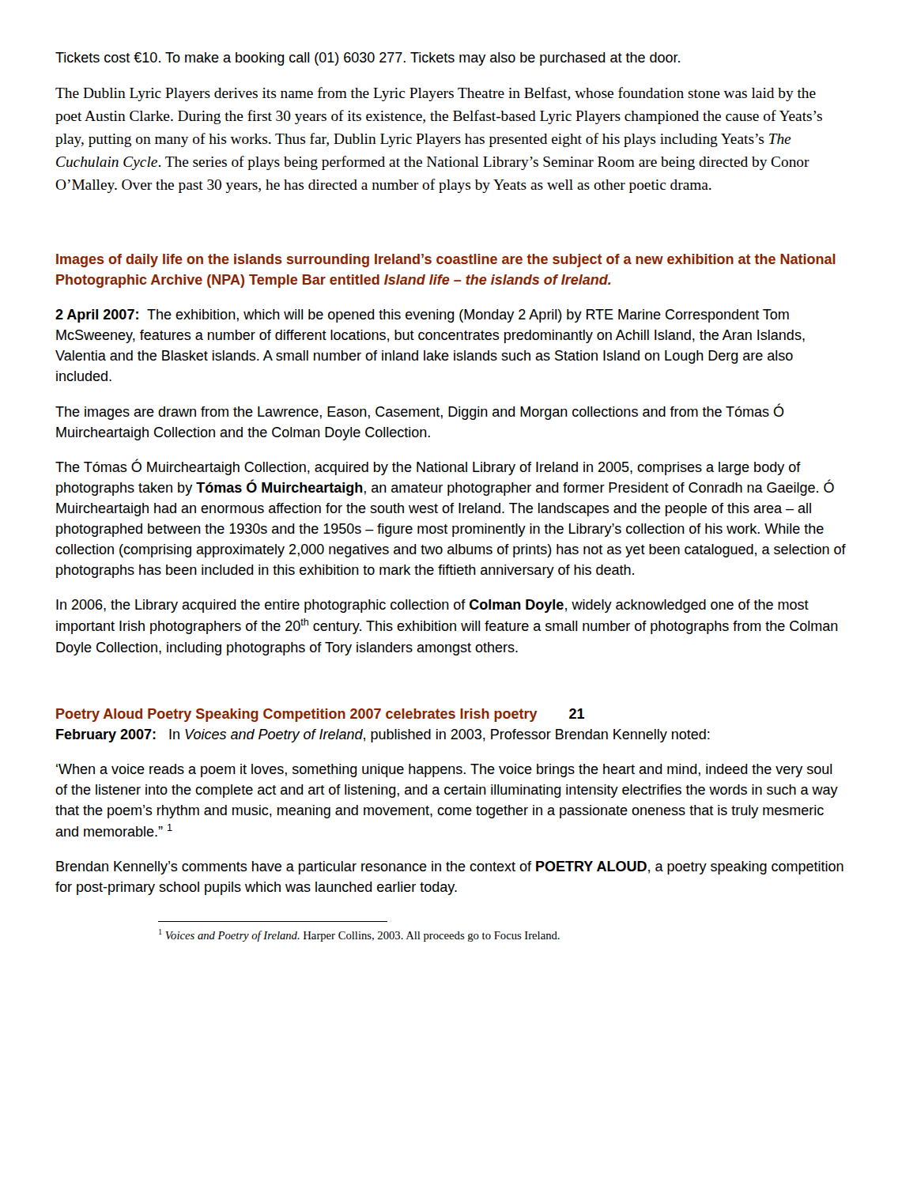Tickets cost €10. To make a booking call (01) 6030 277. Tickets may also be purchased at the door.
The Dublin Lyric Players derives its name from the Lyric Players Theatre in Belfast, whose foundation stone was laid by the poet Austin Clarke. During the first 30 years of its existence, the Belfast-based Lyric Players championed the cause of Yeats’s play, putting on many of his works. Thus far, Dublin Lyric Players has presented eight of his plays including Yeats’s The Cuchulain Cycle. The series of plays being performed at the National Library’s Seminar Room are being directed by Conor O’Malley. Over the past 30 years, he has directed a number of plays by Yeats as well as other poetic drama.
Images of daily life on the islands surrounding Ireland’s coastline are the subject of a new exhibition at the National Photographic Archive (NPA) Temple Bar entitled Island life – the islands of Ireland.
2 April 2007: The exhibition, which will be opened this evening (Monday 2 April) by RTE Marine Correspondent Tom McSweeney, features a number of different locations, but concentrates predominantly on Achill Island, the Aran Islands, Valentia and the Blasket islands. A small number of inland lake islands such as Station Island on Lough Derg are also included.
The images are drawn from the Lawrence, Eason, Casement, Diggin and Morgan collections and from the Tómas Ó Muircheartaigh Collection and the Colman Doyle Collection.
The Tómas Ó Muircheartaigh Collection, acquired by the National Library of Ireland in 2005, comprises a large body of photographs taken by Tómas Ó Muircheartaigh, an amateur photographer and former President of Conradh na Gaeilge. Ó Muircheartaigh had an enormous affection for the south west of Ireland. The landscapes and the people of this area – all photographed between the 1930s and the 1950s – figure most prominently in the Library’s collection of his work. While the collection (comprising approximately 2,000 negatives and two albums of prints) has not as yet been catalogued, a selection of photographs has been included in this exhibition to mark the fiftieth anniversary of his death.
In 2006, the Library acquired the entire photographic collection of Colman Doyle, widely acknowledged one of the most important Irish photographers of the 20th century. This exhibition will feature a small number of photographs from the Colman Doyle Collection, including photographs of Tory islanders amongst others.
Poetry Aloud Poetry Speaking Competition 2007 celebrates Irish poetry 21
February 2007: In Voices and Poetry of Ireland, published in 2003, Professor Brendan Kennelly noted:
‘When a voice reads a poem it loves, something unique happens. The voice brings the heart and mind, indeed the very soul of the listener into the complete act and art of listening, and a certain illuminating intensity electrifies the words in such a way that the poem’s rhythm and music, meaning and movement, come together in a passionate oneness that is truly mesmeric and memorable.” 1
Brendan Kennelly’s comments have a particular resonance in the context of POETRY ALOUD, a poetry speaking competition for post-primary school pupils which was launched earlier today.
1 Voices and Poetry of Ireland. Harper Collins, 2003. All proceeds go to Focus Ireland.